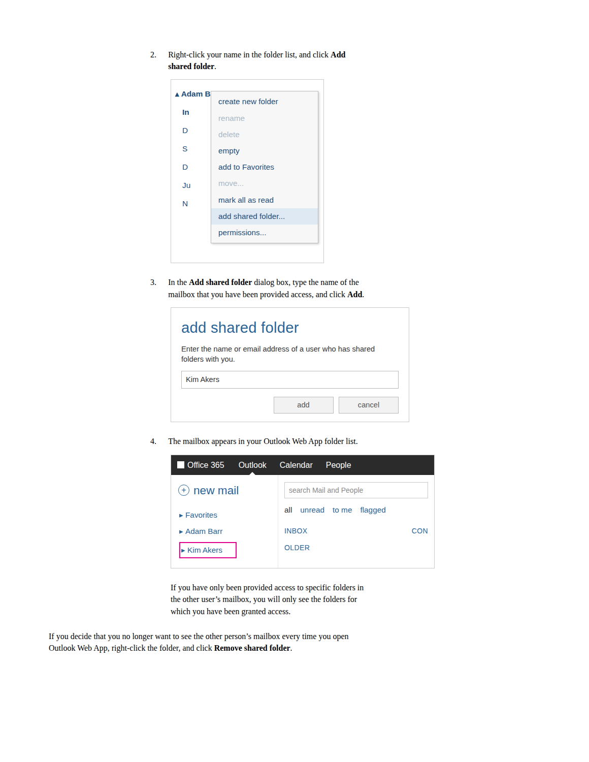2.
Right-click your name in the folder list, and click Add shared folder.
▴ Adam Barr
In
D
S
D
Ju
N
create new folder
rename
delete
empty
add to Favorites
move...
mark all as read
add shared folder...
permissions...
3.
In the Add shared folder dialog box, type the name of the mailbox that you have been provided access, and click Add.
add shared folder
Enter the name or email address of a user who has shared folders with you.
Kim Akers
add cancel
4.
The mailbox appears in your Outlook Web App folder list.
Office 365 Outlook Calendar People
+ new mail
▸Favorites
▸Adam Barr
▸Kim Akers
search Mail and People
all unread to me flagged
INBOX CON
OLDER
If you have only been provided access to specific folders in the other user’s mailbox, you will only see the folders for which you have been granted access.
If you decide that you no longer want to see the other person’s mailbox every time you open Outlook Web App, right-click the folder, and click Remove shared folder.